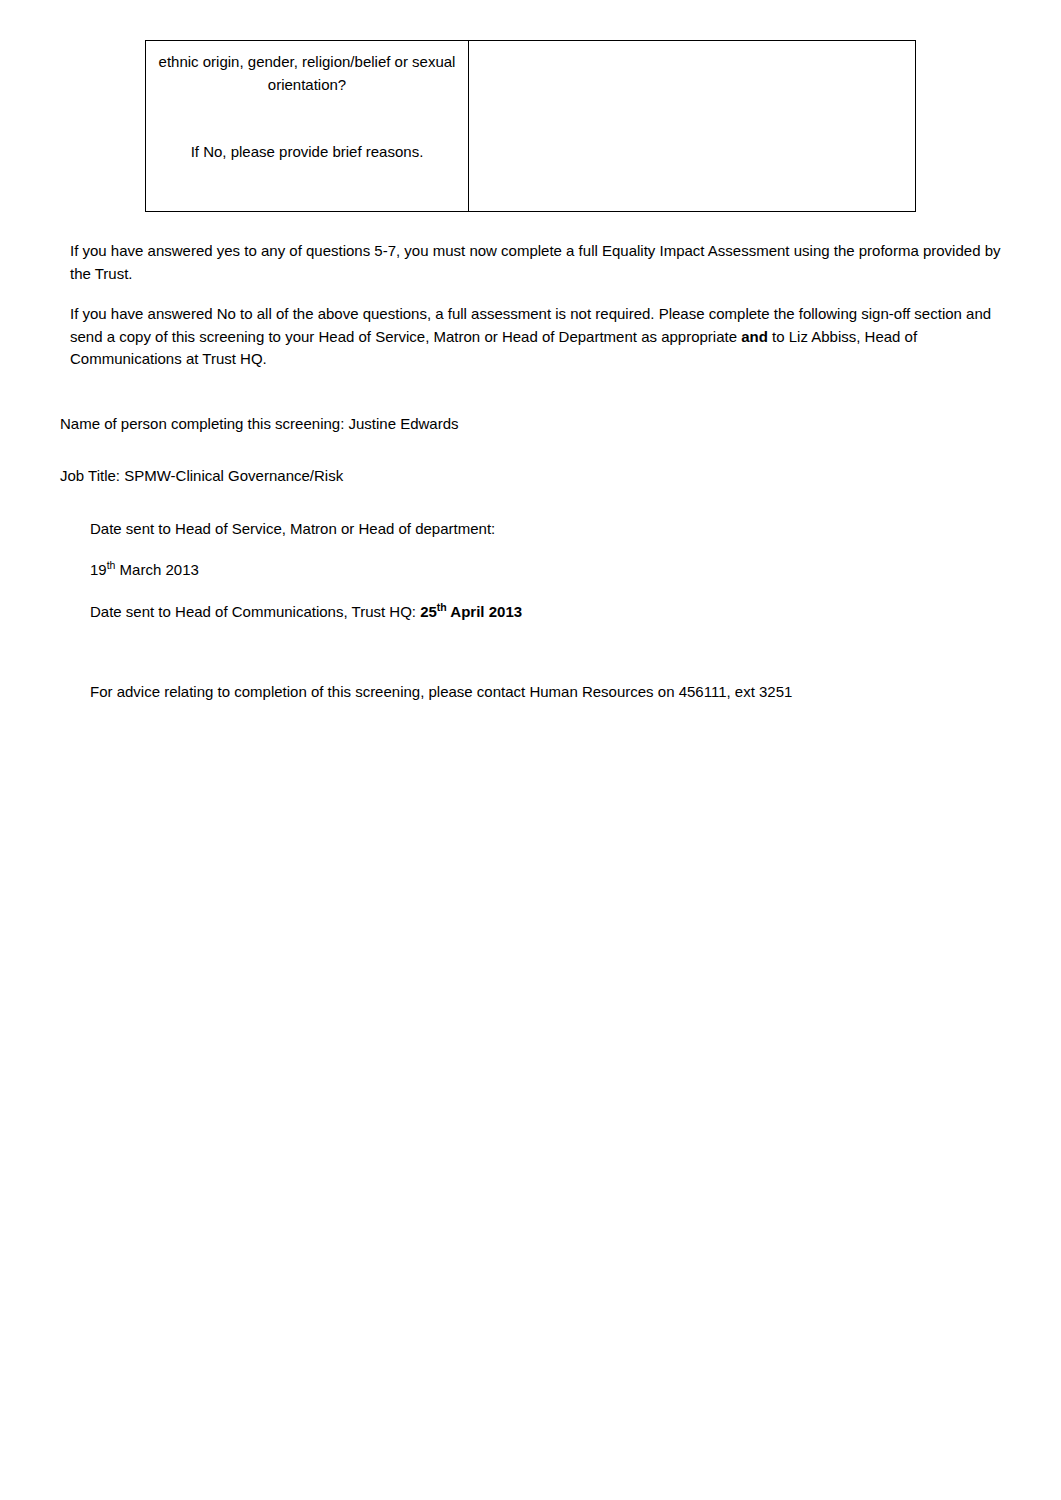| ethnic origin, gender, religion/belief or sexual orientation? If No, please provide brief reasons. | |
If you have answered yes to any of questions 5-7, you must now complete a full Equality Impact Assessment using the proforma provided by the Trust.
If you have answered No to all of the above questions, a full assessment is not required. Please complete the following sign-off section and send a copy of this screening to your Head of Service, Matron or Head of Department as appropriate and to Liz Abbiss, Head of Communications at Trust HQ.
Name of person completing this screening: Justine Edwards
Job Title: SPMW-Clinical Governance/Risk
Date sent to Head of Service, Matron or Head of department:
19th March 2013
Date sent to Head of Communications, Trust HQ: 25th April 2013
For advice relating to completion of this screening, please contact Human Resources on 456111, ext 3251